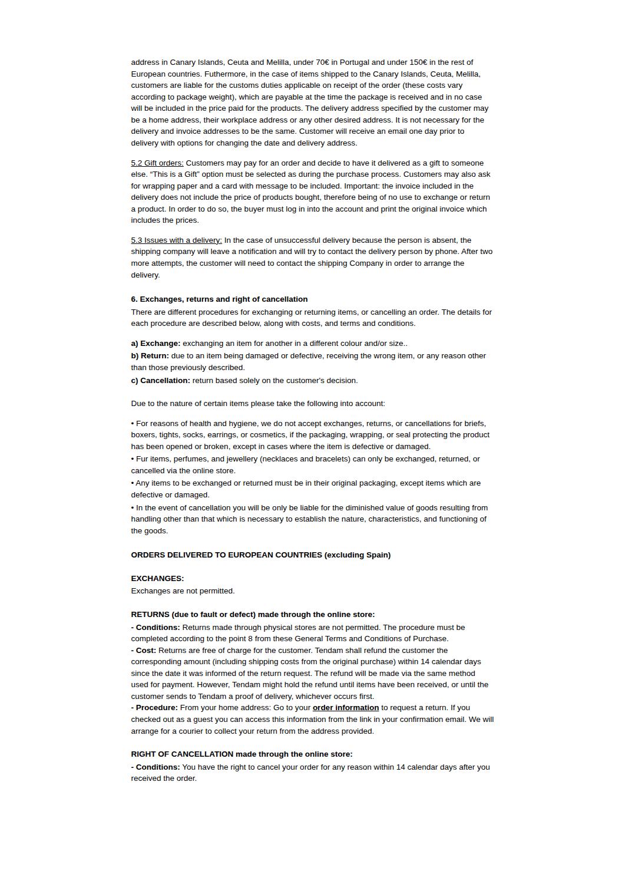address in Canary Islands, Ceuta and Melilla, under 70€ in Portugal and under 150€ in the rest of European countries. Futhermore, in the case of items shipped to the Canary Islands, Ceuta, Melilla, customers are liable for the customs duties applicable on receipt of the order (these costs vary according to package weight), which are payable at the time the package is received and in no case will be included in the price paid for the products. The delivery address specified by the customer may be a home address, their workplace address or any other desired address. It is not necessary for the delivery and invoice addresses to be the same. Customer will receive an email one day prior to delivery with options for changing the date and delivery address.
5.2 Gift orders: Customers may pay for an order and decide to have it delivered as a gift to someone else. “This is a Gift” option must be selected as during the purchase process. Customers may also ask for wrapping paper and a card with message to be included. Important: the invoice included in the delivery does not include the price of products bought, therefore being of no use to exchange or return a product. In order to do so, the buyer must log in into the account and print the original invoice which includes the prices.
5.3 Issues with a delivery: In the case of unsuccessful delivery because the person is absent, the shipping company will leave a notification and will try to contact the delivery person by phone. After two more attempts, the customer will need to contact the shipping Company in order to arrange the delivery.
6. Exchanges, returns and right of cancellation
There are different procedures for exchanging or returning items, or cancelling an order. The details for each procedure are described below, along with costs, and terms and conditions.
a) Exchange: exchanging an item for another in a different colour and/or size..
b) Return: due to an item being damaged or defective, receiving the wrong item, or any reason other than those previously described.
c) Cancellation: return based solely on the customer's decision.
Due to the nature of certain items please take the following into account:
• For reasons of health and hygiene, we do not accept exchanges, returns, or cancellations for briefs, boxers, tights, socks, earrings, or cosmetics, if the packaging, wrapping, or seal protecting the product has been opened or broken, except in cases where the item is defective or damaged.
• Fur items, perfumes, and jewellery (necklaces and bracelets) can only be exchanged, returned, or cancelled via the online store.
• Any items to be exchanged or returned must be in their original packaging, except items which are defective or damaged.
• In the event of cancellation you will be only be liable for the diminished value of goods resulting from handling other than that which is necessary to establish the nature, characteristics, and functioning of the goods.
ORDERS DELIVERED TO EUROPEAN COUNTRIES (excluding Spain)
EXCHANGES:
Exchanges are not permitted.
RETURNS (due to fault or defect) made through the online store:
- Conditions: Returns made through physical stores are not permitted. The procedure must be completed according to the point 8 from these General Terms and Conditions of Purchase.
- Cost: Returns are free of charge for the customer. Tendam shall refund the customer the corresponding amount (including shipping costs from the original purchase) within 14 calendar days since the date it was informed of the return request. The refund will be made via the same method used for payment. However, Tendam might hold the refund until items have been received, or until the customer sends to Tendam a proof of delivery, whichever occurs first.
- Procedure: From your home address: Go to your order information to request a return. If you checked out as a guest you can access this information from the link in your confirmation email. We will arrange for a courier to collect your return from the address provided.
RIGHT OF CANCELLATION made through the online store:
- Conditions: You have the right to cancel your order for any reason within 14 calendar days after you received the order.